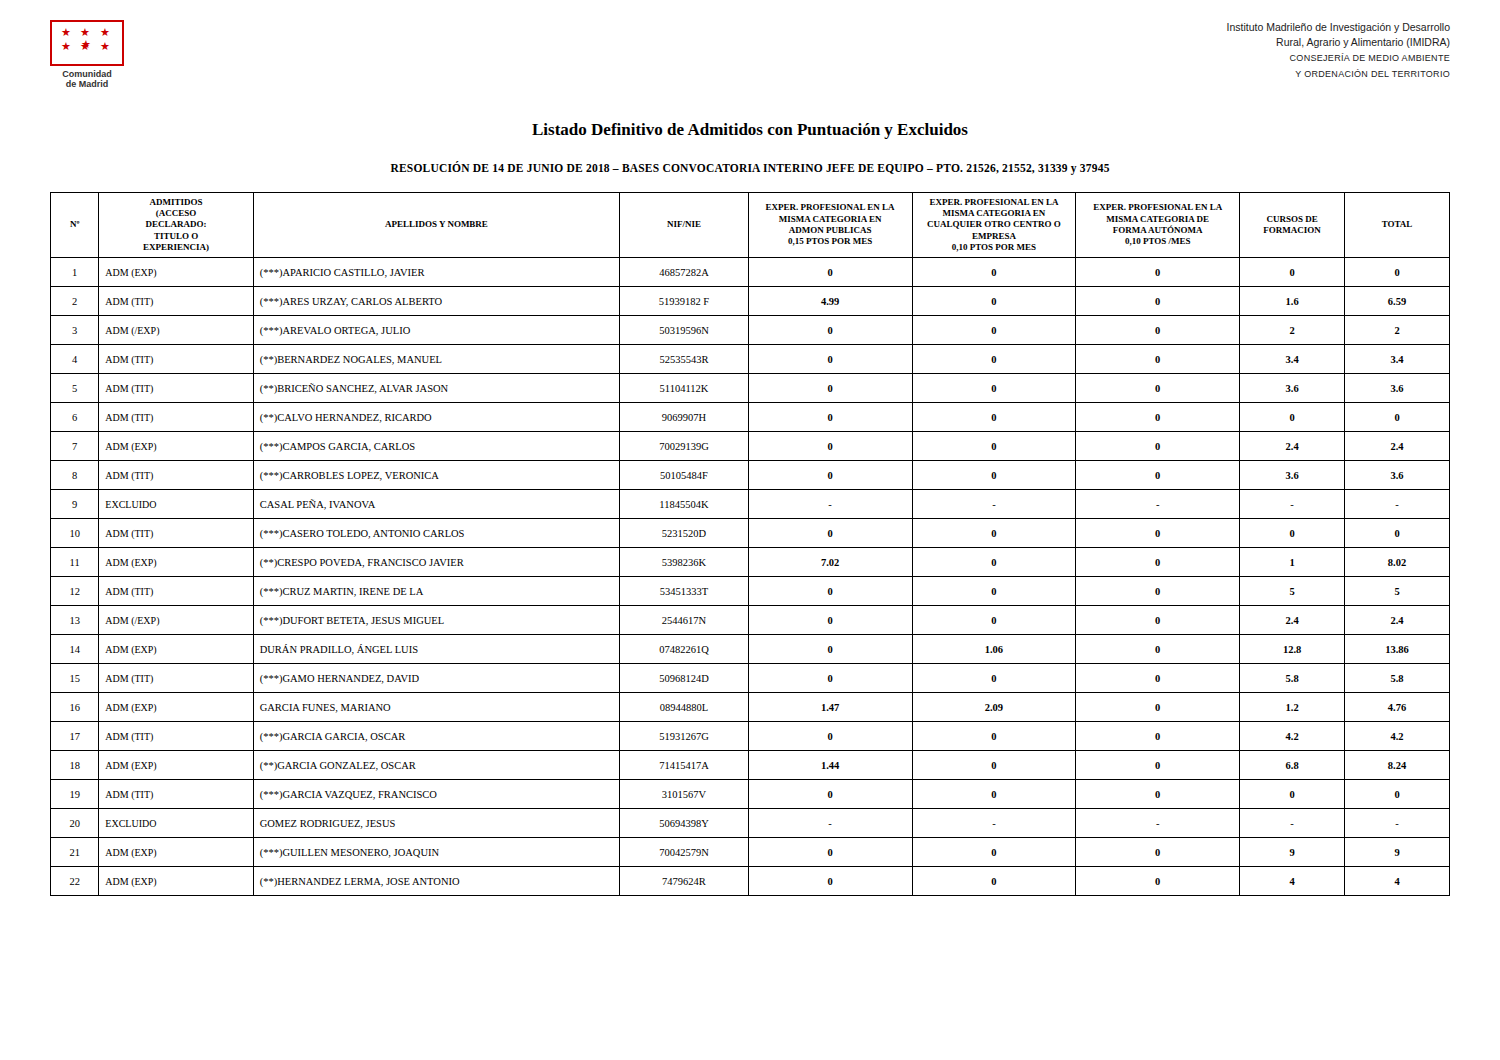★ ★ ★ ★
★ ★ ★
Comunidad
de Madrid
Instituto Madrileño de Investigación y Desarrollo
Rural, Agrario y Alimentario (IMIDRA)
CONSEJERÍA DE MEDIO AMBIENTE
Y ORDENACIÓN DEL TERRITORIO
Listado Definitivo de Admitidos con Puntuación y Excluidos
RESOLUCIÓN DE 14 DE JUNIO DE 2018 – BASES CONVOCATORIA INTERINO JEFE DE EQUIPO – PTO. 21526, 21552, 31339 y 37945
| Nº | ADMITIDOS (ACCESO DECLARADO: TITULO o EXPERIENCIA) | APELLIDOS Y NOMBRE | NIF/NIE | EXPER. PROFESIONAL EN LA MISMA CATEGORIA EN ADMON PUBLICAS 0,15 PTOS POR MES | EXPER. PROFESIONAL EN LA MISMA CATEGORIA EN CUALQUIER OTRO CENTRO O EMPRESA 0,10 PTOS POR MES | EXPER. PROFESIONAL EN LA MISMA CATEGORIA DE FORMA AUTÓNOMA 0,10 PTOS /MES | CURSOS DE FORMACION | TOTAL |
| --- | --- | --- | --- | --- | --- | --- | --- | --- |
| 1 | ADM (EXP) | (***)APARICIO CASTILLO, JAVIER | 46857282A | 0 | 0 | 0 | 0 | 0 |
| 2 | ADM (TIT) | (***)ARES URZAY, CARLOS ALBERTO | 51939182 F | 4.99 | 0 | 0 | 1.6 | 6.59 |
| 3 | ADM (/EXP) | (***)AREVALO ORTEGA, JULIO | 50319596N | 0 | 0 | 0 | 2 | 2 |
| 4 | ADM (TIT) | (**)BERNARDEZ NOGALES, MANUEL | 52535543R | 0 | 0 | 0 | 3.4 | 3.4 |
| 5 | ADM (TIT) | (**)BRICEÑO SANCHEZ, ALVAR JASON | 51104112K | 0 | 0 | 0 | 3.6 | 3.6 |
| 6 | ADM (TIT) | (**)CALVO HERNANDEZ, RICARDO | 9069907H | 0 | 0 | 0 | 0 | 0 |
| 7 | ADM (EXP) | (***)CAMPOS GARCIA, CARLOS | 70029139G | 0 | 0 | 0 | 2.4 | 2.4 |
| 8 | ADM (TIT) | (***)CARROBLES LOPEZ, VERONICA | 50105484F | 0 | 0 | 0 | 3.6 | 3.6 |
| 9 | EXCLUIDO | CASAL PEÑA, IVANOVA | 11845504K | - | - | - | - | - |
| 10 | ADM (TIT) | (***)CASERO TOLEDO, ANTONIO CARLOS | 5231520D | 0 | 0 | 0 | 0 | 0 |
| 11 | ADM (EXP) | (**)CRESPO POVEDA, FRANCISCO JAVIER | 5398236K | 7.02 | 0 | 0 | 1 | 8.02 |
| 12 | ADM (TIT) | (***)CRUZ MARTIN, IRENE DE LA | 53451333T | 0 | 0 | 0 | 5 | 5 |
| 13 | ADM (/EXP) | (***)DUFORT BETETA, JESUS MIGUEL | 2544617N | 0 | 0 | 0 | 2.4 | 2.4 |
| 14 | ADM (EXP) | DURÁN PRADILLO, ÁNGEL LUIS | 07482261Q | 0 | 1.06 | 0 | 12.8 | 13.86 |
| 15 | ADM (TIT) | (***)GAMO HERNANDEZ, DAVID | 50968124D | 0 | 0 | 0 | 5.8 | 5.8 |
| 16 | ADM (EXP) | GARCIA FUNES, MARIANO | 08944880L | 1.47 | 2.09 | 0 | 1.2 | 4.76 |
| 17 | ADM (TIT) | (***)GARCIA GARCIA, OSCAR | 51931267G | 0 | 0 | 0 | 4.2 | 4.2 |
| 18 | ADM (EXP) | (**)GARCIA GONZALEZ, OSCAR | 71415417A | 1.44 | 0 | 0 | 6.8 | 8.24 |
| 19 | ADM (TIT) | (***)GARCIA VAZQUEZ, FRANCISCO | 3101567V | 0 | 0 | 0 | 0 | 0 |
| 20 | EXCLUIDO | GOMEZ RODRIGUEZ, JESUS | 50694398Y | - | - | - | - | - |
| 21 | ADM (EXP) | (***)GUILLEN MESONERO, JOAQUIN | 70042579N | 0 | 0 | 0 | 9 | 9 |
| 22 | ADM (EXP) | (**)HERNANDEZ LERMA, JOSE ANTONIO | 7479624R | 0 | 0 | 0 | 4 | 4 |